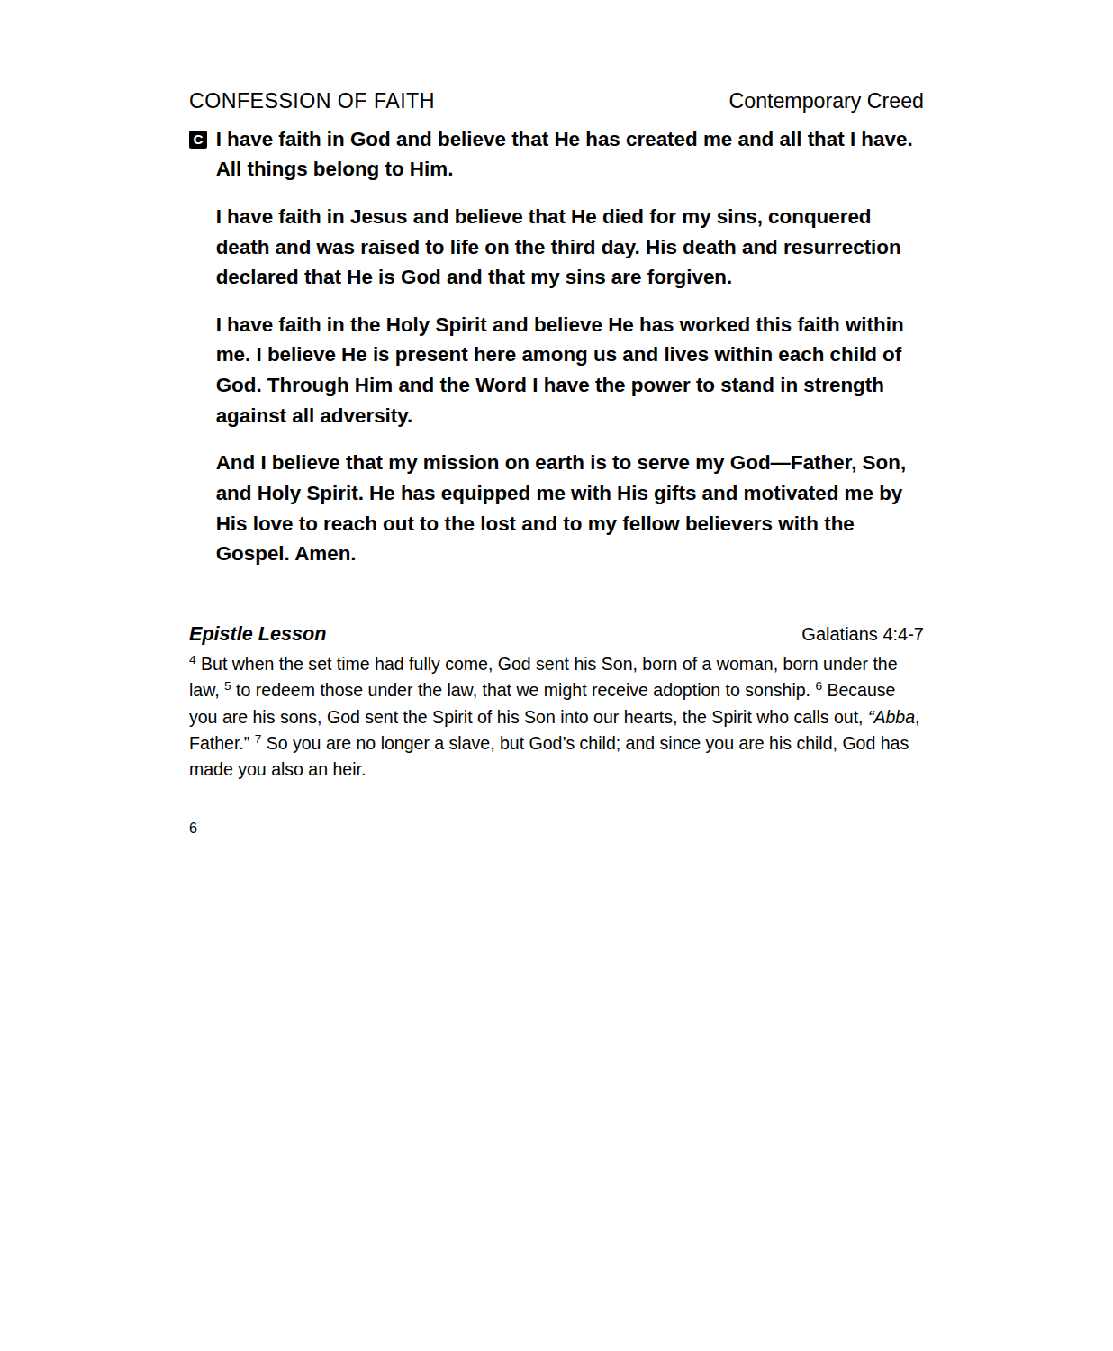CONFESSION OF FAITH Contemporary Creed
C
I have faith in God and believe that He has created me and all that I have. All things belong to Him.
I have faith in Jesus and believe that He died for my sins, conquered death and was raised to life on the third day. His death and resurrection declared that He is God and that my sins are forgiven.
I have faith in the Holy Spirit and believe He has worked this faith within me. I believe He is present here among us and lives within each child of God. Through Him and the Word I have the power to stand in strength against all adversity.
And I believe that my mission on earth is to serve my God—Father, Son, and Holy Spirit. He has equipped me with His gifts and motivated me by His love to reach out to the lost and to my fellow believers with the Gospel. Amen.
Epistle Lesson Galatians 4:4-7
4 But when the set time had fully come, God sent his Son, born of a woman, born under the law, 5 to redeem those under the law, that we might receive adoption to sonship. 6 Because you are his sons, God sent the Spirit of his Son into our hearts, the Spirit who calls out, “Abba, Father.” 7 So you are no longer a slave, but God’s child; and since you are his child, God has made you also an heir.
6